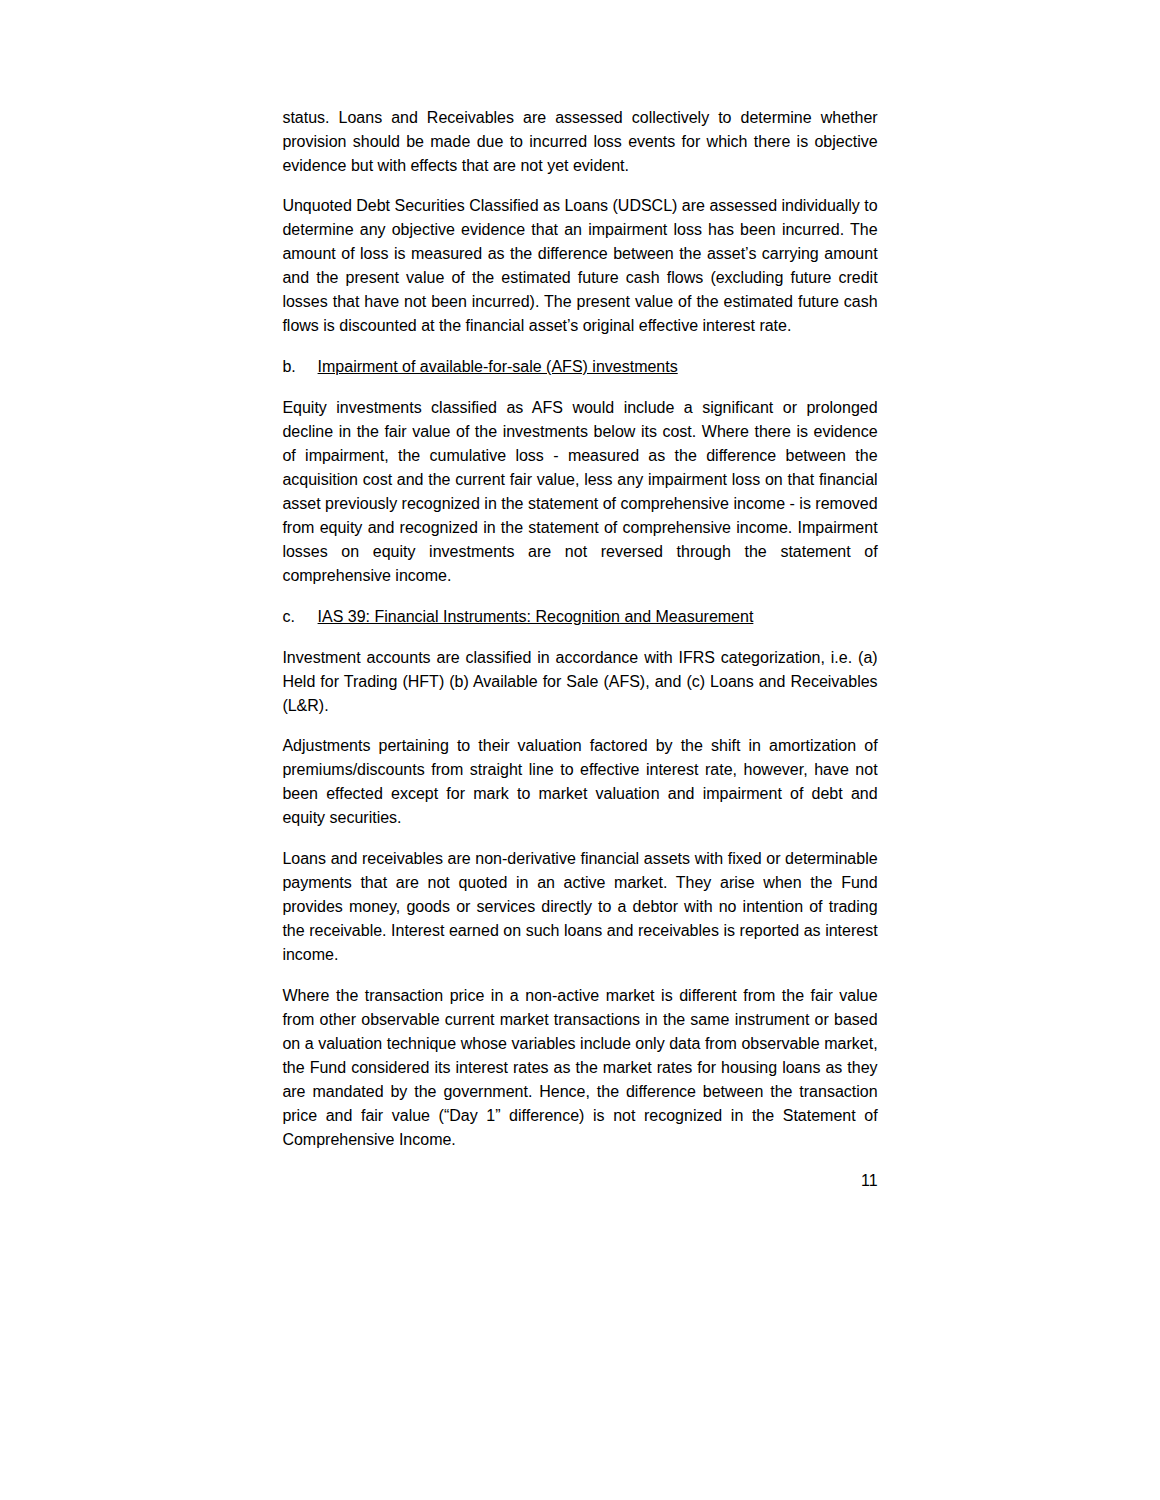status. Loans and Receivables are assessed collectively to determine whether provision should be made due to incurred loss events for which there is objective evidence but with effects that are not yet evident.
Unquoted Debt Securities Classified as Loans (UDSCL) are assessed individually to determine any objective evidence that an impairment loss has been incurred. The amount of loss is measured as the difference between the asset’s carrying amount and the present value of the estimated future cash flows (excluding future credit losses that have not been incurred). The present value of the estimated future cash flows is discounted at the financial asset’s original effective interest rate.
b.
Impairment of available-for-sale (AFS) investments
Equity investments classified as AFS would include a significant or prolonged decline in the fair value of the investments below its cost. Where there is evidence of impairment, the cumulative loss - measured as the difference between the acquisition cost and the current fair value, less any impairment loss on that financial asset previously recognized in the statement of comprehensive income - is removed from equity and recognized in the statement of comprehensive income. Impairment losses on equity investments are not reversed through the statement of comprehensive income.
c.
IAS 39: Financial Instruments: Recognition and Measurement
Investment accounts are classified in accordance with IFRS categorization, i.e. (a) Held for Trading (HFT) (b) Available for Sale (AFS), and (c) Loans and Receivables (L&R).
Adjustments pertaining to their valuation factored by the shift in amortization of premiums/discounts from straight line to effective interest rate, however, have not been effected except for mark to market valuation and impairment of debt and equity securities.
Loans and receivables are non-derivative financial assets with fixed or determinable payments that are not quoted in an active market. They arise when the Fund provides money, goods or services directly to a debtor with no intention of trading the receivable. Interest earned on such loans and receivables is reported as interest income.
Where the transaction price in a non-active market is different from the fair value from other observable current market transactions in the same instrument or based on a valuation technique whose variables include only data from observable market, the Fund considered its interest rates as the market rates for housing loans as they are mandated by the government. Hence, the difference between the transaction price and fair value (“Day 1” difference) is not recognized in the Statement of Comprehensive Income.
11